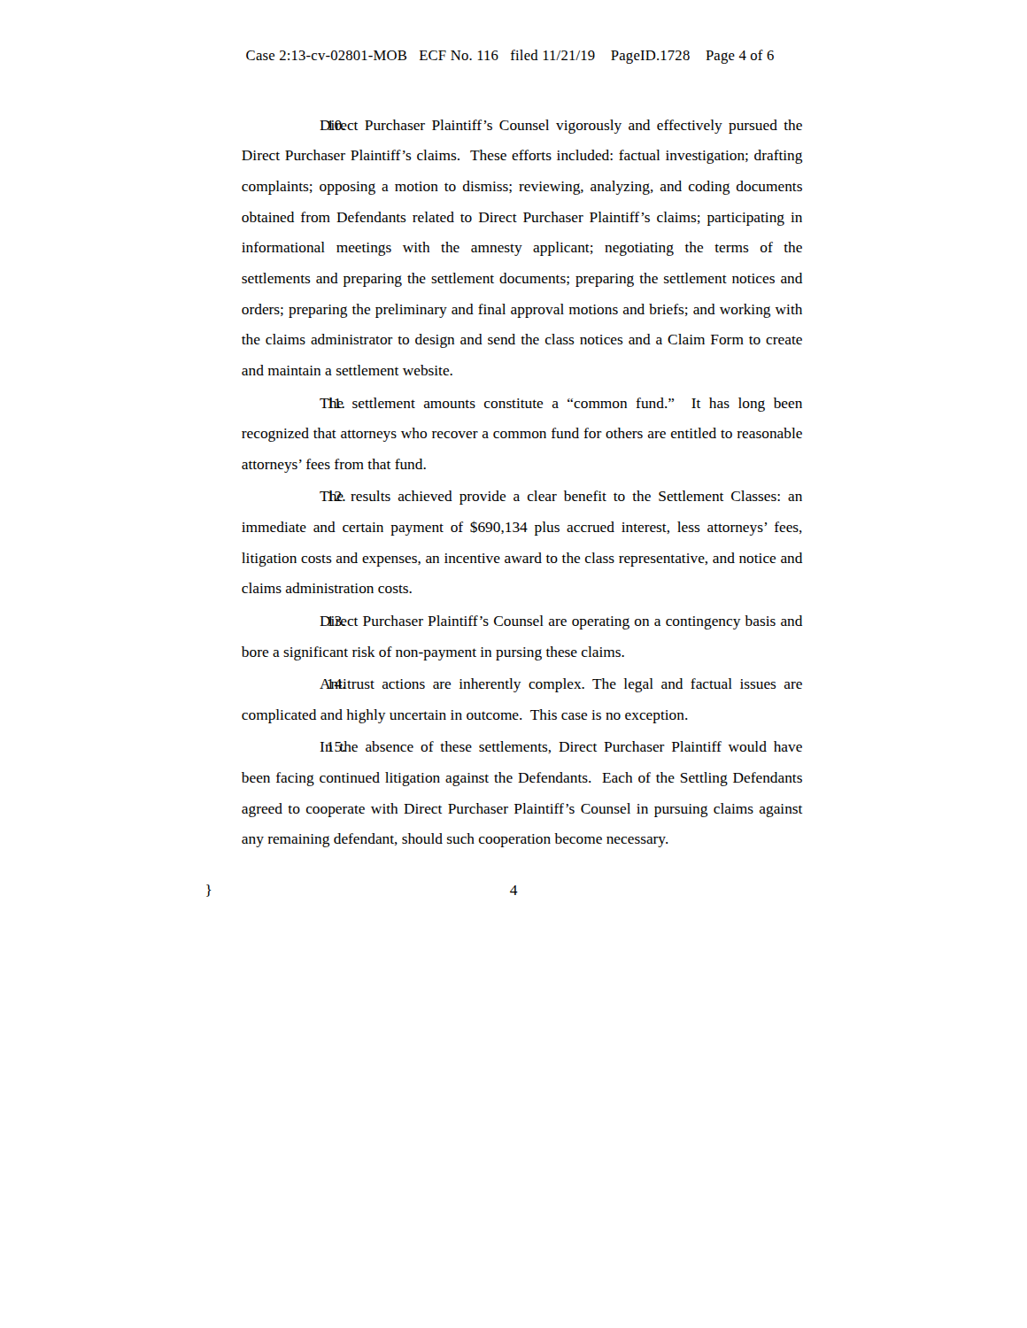Case 2:13-cv-02801-MOB ECF No. 116 filed 11/21/19 PageID.1728 Page 4 of 6
10. Direct Purchaser Plaintiff’s Counsel vigorously and effectively pursued the Direct Purchaser Plaintiff’s claims. These efforts included: factual investigation; drafting complaints; opposing a motion to dismiss; reviewing, analyzing, and coding documents obtained from Defendants related to Direct Purchaser Plaintiff’s claims; participating in informational meetings with the amnesty applicant; negotiating the terms of the settlements and preparing the settlement documents; preparing the settlement notices and orders; preparing the preliminary and final approval motions and briefs; and working with the claims administrator to design and send the class notices and a Claim Form to create and maintain a settlement website.
11. The settlement amounts constitute a “common fund.” It has long been recognized that attorneys who recover a common fund for others are entitled to reasonable attorneys’ fees from that fund.
12. The results achieved provide a clear benefit to the Settlement Classes: an immediate and certain payment of $690,134 plus accrued interest, less attorneys’ fees, litigation costs and expenses, an incentive award to the class representative, and notice and claims administration costs.
13. Direct Purchaser Plaintiff’s Counsel are operating on a contingency basis and bore a significant risk of non-payment in pursing these claims.
14. Antitrust actions are inherently complex. The legal and factual issues are complicated and highly uncertain in outcome. This case is no exception.
15. In the absence of these settlements, Direct Purchaser Plaintiff would have been facing continued litigation against the Defendants. Each of the Settling Defendants agreed to cooperate with Direct Purchaser Plaintiff’s Counsel in pursuing claims against any remaining defendant, should such cooperation become necessary.
}
4